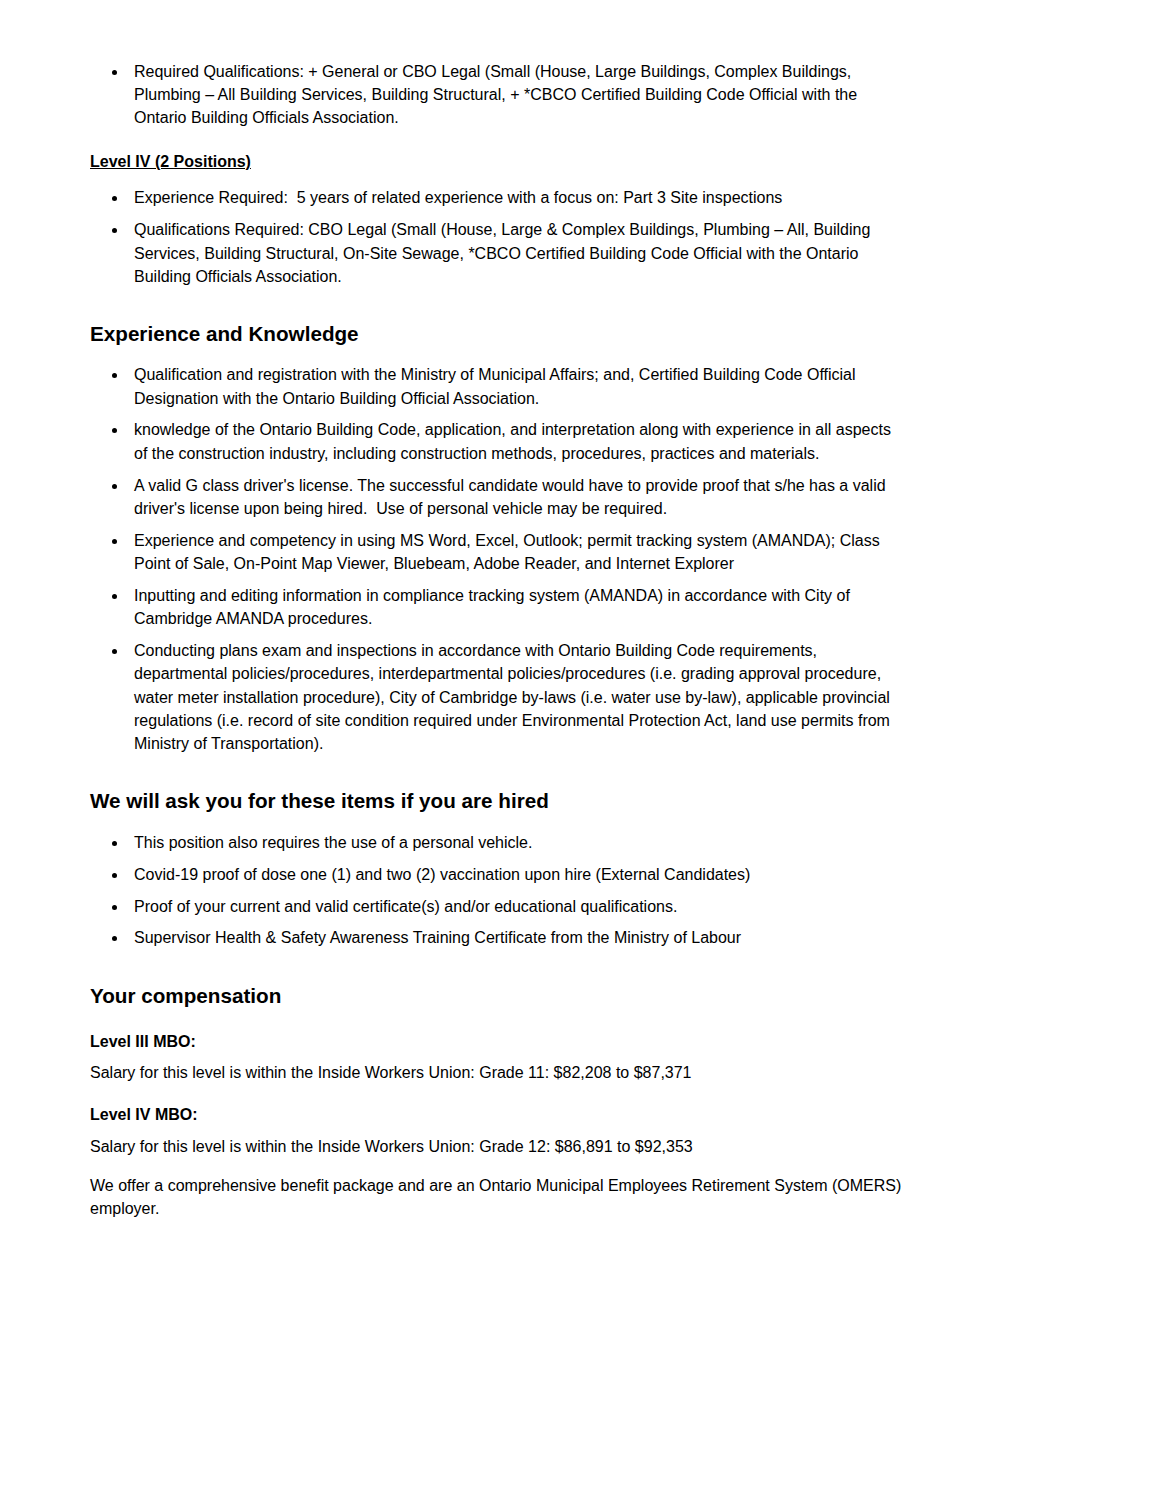Required Qualifications: + General or CBO Legal (Small (House, Large Buildings, Complex Buildings, Plumbing – All Building Services, Building Structural, + *CBCO Certified Building Code Official with the Ontario Building Officials Association.
Level IV (2 Positions)
Experience Required: 5 years of related experience with a focus on: Part 3 Site inspections
Qualifications Required: CBO Legal (Small (House, Large & Complex Buildings, Plumbing – All, Building Services, Building Structural, On-Site Sewage, *CBCO Certified Building Code Official with the Ontario Building Officials Association.
Experience and Knowledge
Qualification and registration with the Ministry of Municipal Affairs; and, Certified Building Code Official Designation with the Ontario Building Official Association.
knowledge of the Ontario Building Code, application, and interpretation along with experience in all aspects of the construction industry, including construction methods, procedures, practices and materials.
A valid G class driver's license. The successful candidate would have to provide proof that s/he has a valid driver's license upon being hired. Use of personal vehicle may be required.
Experience and competency in using MS Word, Excel, Outlook; permit tracking system (AMANDA); Class Point of Sale, On-Point Map Viewer, Bluebeam, Adobe Reader, and Internet Explorer
Inputting and editing information in compliance tracking system (AMANDA) in accordance with City of Cambridge AMANDA procedures.
Conducting plans exam and inspections in accordance with Ontario Building Code requirements, departmental policies/procedures, interdepartmental policies/procedures (i.e. grading approval procedure, water meter installation procedure), City of Cambridge by-laws (i.e. water use by-law), applicable provincial regulations (i.e. record of site condition required under Environmental Protection Act, land use permits from Ministry of Transportation).
We will ask you for these items if you are hired
This position also requires the use of a personal vehicle.
Covid-19 proof of dose one (1) and two (2) vaccination upon hire (External Candidates)
Proof of your current and valid certificate(s) and/or educational qualifications.
Supervisor Health & Safety Awareness Training Certificate from the Ministry of Labour
Your compensation
Level III MBO:
Salary for this level is within the Inside Workers Union: Grade 11: $82,208 to $87,371
Level IV MBO:
Salary for this level is within the Inside Workers Union: Grade 12: $86,891 to $92,353
We offer a comprehensive benefit package and are an Ontario Municipal Employees Retirement System (OMERS) employer.